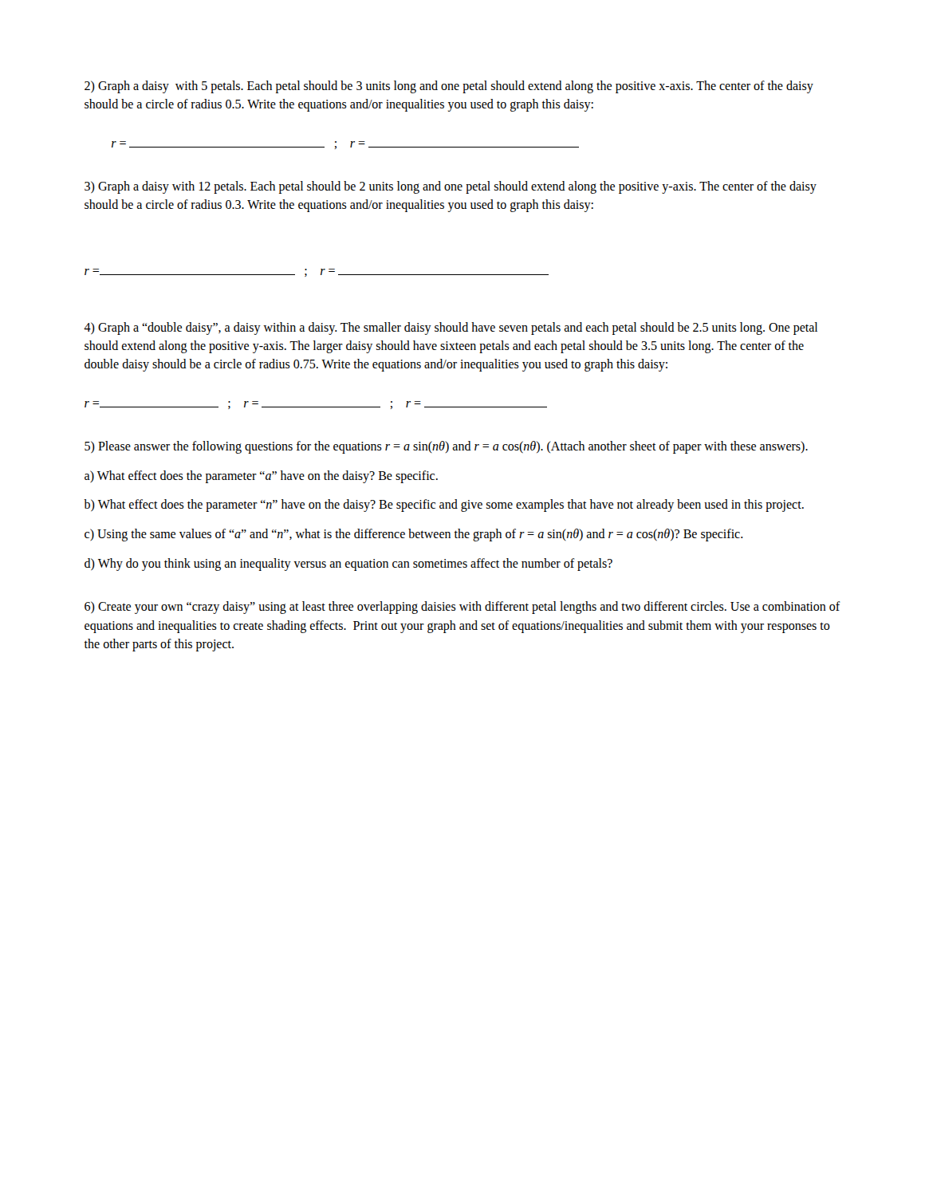2) Graph a daisy with 5 petals. Each petal should be 3 units long and one petal should extend along the positive x-axis. The center of the daisy should be a circle of radius 0.5. Write the equations and/or inequalities you used to graph this daisy:
r = ; r =
3) Graph a daisy with 12 petals. Each petal should be 2 units long and one petal should extend along the positive y-axis. The center of the daisy should be a circle of radius 0.3. Write the equations and/or inequalities you used to graph this daisy:
r = ; r =
4) Graph a “double daisy”, a daisy within a daisy. The smaller daisy should have seven petals and each petal should be 2.5 units long. One petal should extend along the positive y-axis. The larger daisy should have sixteen petals and each petal should be 3.5 units long. The center of the double daisy should be a circle of radius 0.75. Write the equations and/or inequalities you used to graph this daisy:
r = ; r = ; r =
5) Please answer the following questions for the equations r = a sin(nθ) and r = a cos(nθ). (Attach another sheet of paper with these answers).
a) What effect does the parameter “a” have on the daisy? Be specific.
b) What effect does the parameter “n” have on the daisy? Be specific and give some examples that have not already been used in this project.
c) Using the same values of “a” and “n”, what is the difference between the graph of r = a sin(nθ) and r = a cos(nθ)? Be specific.
d) Why do you think using an inequality versus an equation can sometimes affect the number of petals?
6) Create your own “crazy daisy” using at least three overlapping daisies with different petal lengths and two different circles. Use a combination of equations and inequalities to create shading effects. Print out your graph and set of equations/inequalities and submit them with your responses to the other parts of this project.